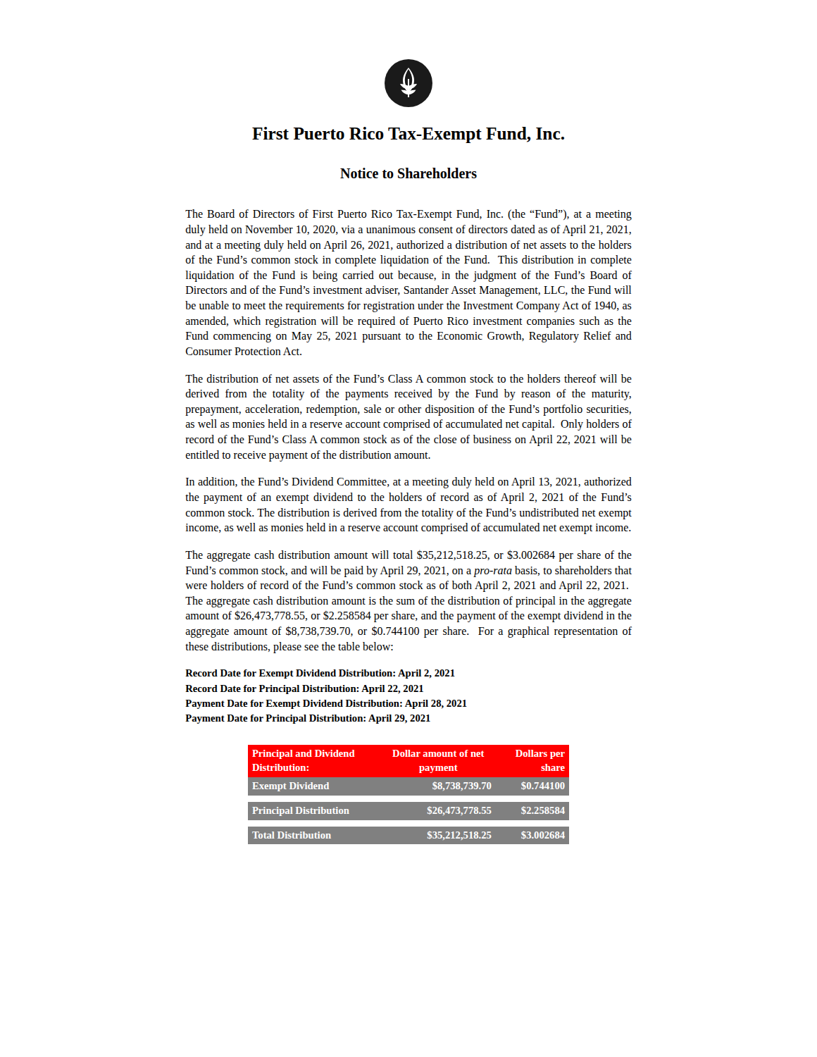First Puerto Rico Tax-Exempt Fund, Inc.
Notice to Shareholders
The Board of Directors of First Puerto Rico Tax-Exempt Fund, Inc. (the “Fund”), at a meeting duly held on November 10, 2020, via a unanimous consent of directors dated as of April 21, 2021, and at a meeting duly held on April 26, 2021, authorized a distribution of net assets to the holders of the Fund’s common stock in complete liquidation of the Fund. This distribution in complete liquidation of the Fund is being carried out because, in the judgment of the Fund’s Board of Directors and of the Fund’s investment adviser, Santander Asset Management, LLC, the Fund will be unable to meet the requirements for registration under the Investment Company Act of 1940, as amended, which registration will be required of Puerto Rico investment companies such as the Fund commencing on May 25, 2021 pursuant to the Economic Growth, Regulatory Relief and Consumer Protection Act.
The distribution of net assets of the Fund’s Class A common stock to the holders thereof will be derived from the totality of the payments received by the Fund by reason of the maturity, prepayment, acceleration, redemption, sale or other disposition of the Fund’s portfolio securities, as well as monies held in a reserve account comprised of accumulated net capital. Only holders of record of the Fund’s Class A common stock as of the close of business on April 22, 2021 will be entitled to receive payment of the distribution amount.
In addition, the Fund’s Dividend Committee, at a meeting duly held on April 13, 2021, authorized the payment of an exempt dividend to the holders of record as of April 2, 2021 of the Fund’s common stock. The distribution is derived from the totality of the Fund’s undistributed net exempt income, as well as monies held in a reserve account comprised of accumulated net exempt income.
The aggregate cash distribution amount will total $35,212,518.25, or $3.002684 per share of the Fund’s common stock, and will be paid by April 29, 2021, on a pro-rata basis, to shareholders that were holders of record of the Fund’s common stock as of both April 2, 2021 and April 22, 2021. The aggregate cash distribution amount is the sum of the distribution of principal in the aggregate amount of $26,473,778.55, or $2.258584 per share, and the payment of the exempt dividend in the aggregate amount of $8,738,739.70, or $0.744100 per share. For a graphical representation of these distributions, please see the table below:
Record Date for Exempt Dividend Distribution: April 2, 2021
Record Date for Principal Distribution: April 22, 2021
Payment Date for Exempt Dividend Distribution: April 28, 2021
Payment Date for Principal Distribution: April 29, 2021
| Principal and Dividend Distribution: | Dollar amount of net payment | Dollars per share |
| --- | --- | --- |
| Exempt Dividend | $8,738,739.70 | $0.744100 |
| Principal Distribution | $26,473,778.55 | $2.258584 |
| Total Distribution | $35,212,518.25 | $3.002684 |